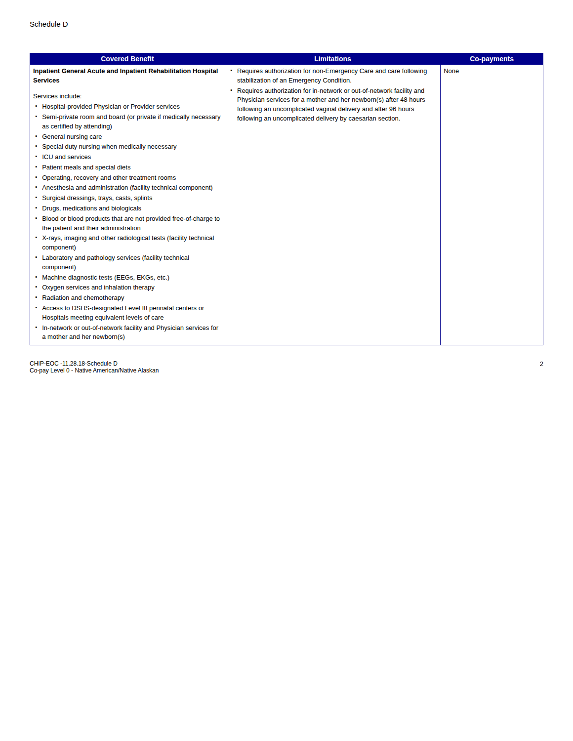Schedule D
| Covered Benefit | Limitations | Co-payments |
| --- | --- | --- |
| Inpatient General Acute and Inpatient Rehabilitation Hospital Services Services include: Hospital-provided Physician or Provider services Semi-private room and board (or private if medically necessary as certified by attending) General nursing care Special duty nursing when medically necessary ICU and services Patient meals and special diets Operating, recovery and other treatment rooms Anesthesia and administration (facility technical component) Surgical dressings, trays, casts, splints Drugs, medications and biologicals Blood or blood products that are not provided free-of-charge to the patient and their administration X-rays, imaging and other radiological tests (facility technical component) Laboratory and pathology services (facility technical component) Machine diagnostic tests (EEGs, EKGs, etc.) Oxygen services and inhalation therapy Radiation and chemotherapy Access to DSHS-designated Level III perinatal centers or Hospitals meeting equivalent levels of care In-network or out-of-network facility and Physician services for a mother and her newborn(s) | Requires authorization for non-Emergency Care and care following stabilization of an Emergency Condition. Requires authorization for in-network or out-of-network facility and Physician services for a mother and her newborn(s) after 48 hours following an uncomplicated vaginal delivery and after 96 hours following an uncomplicated delivery by caesarian section. | None |
CHIP-EOC -11.28.18-Schedule D
Co-pay Level 0 - Native American/Native Alaskan
2